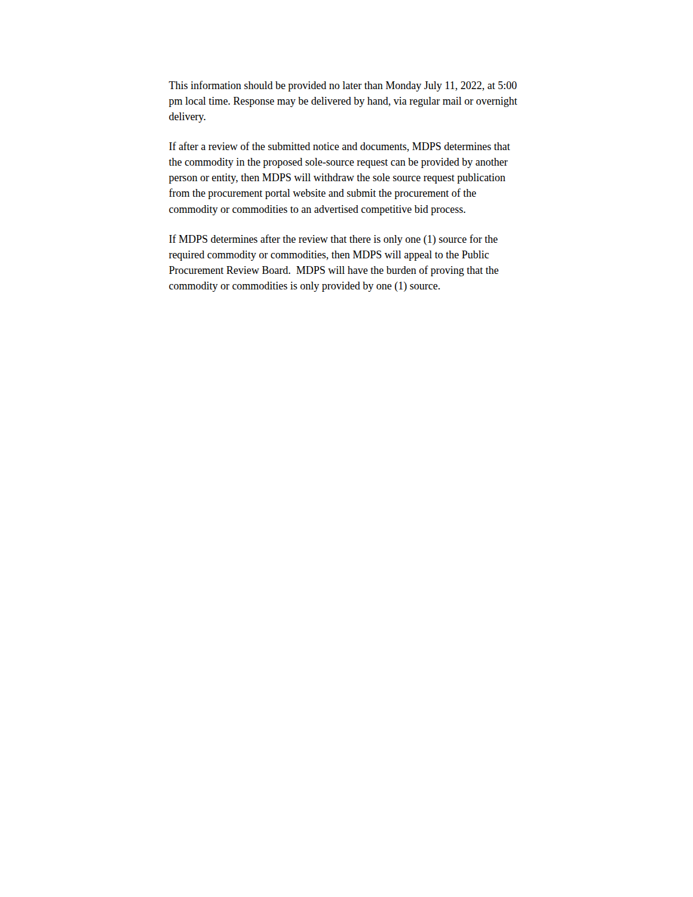This information should be provided no later than Monday July 11, 2022, at 5:00 pm local time. Response may be delivered by hand, via regular mail or overnight delivery.
If after a review of the submitted notice and documents, MDPS determines that the commodity in the proposed sole-source request can be provided by another person or entity, then MDPS will withdraw the sole source request publication from the procurement portal website and submit the procurement of the commodity or commodities to an advertised competitive bid process.
If MDPS determines after the review that there is only one (1) source for the required commodity or commodities, then MDPS will appeal to the Public Procurement Review Board. MDPS will have the burden of proving that the commodity or commodities is only provided by one (1) source.